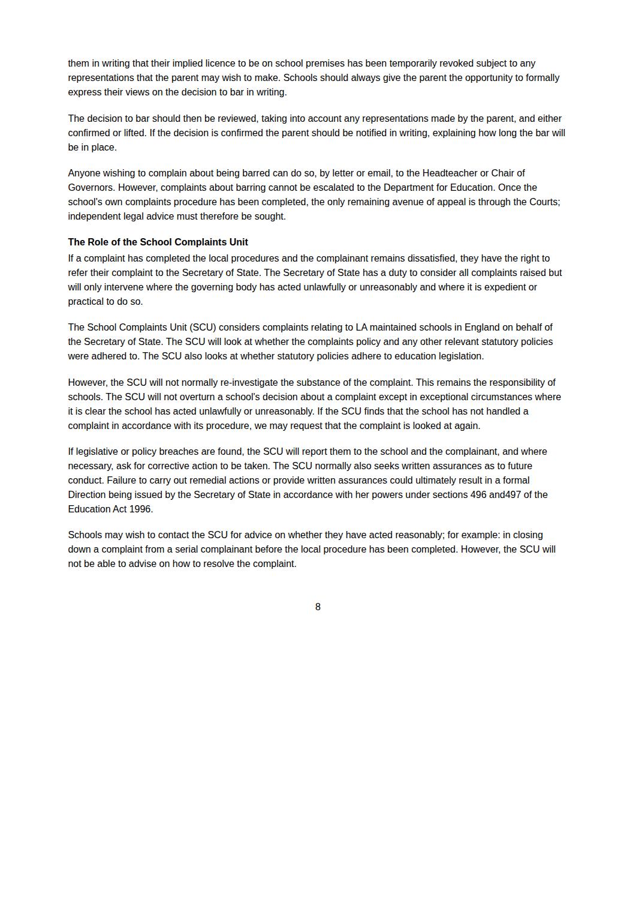them in writing that their implied licence to be on school premises has been temporarily revoked subject to any representations that the parent may wish to make. Schools should always give the parent the opportunity to formally express their views on the decision to bar in writing.
The decision to bar should then be reviewed, taking into account any representations made by the parent, and either confirmed or lifted. If the decision is confirmed the parent should be notified in writing, explaining how long the bar will be in place.
Anyone wishing to complain about being barred can do so, by letter or email, to the Headteacher or Chair of Governors. However, complaints about barring cannot be escalated to the Department for Education. Once the school's own complaints procedure has been completed, the only remaining avenue of appeal is through the Courts; independent legal advice must therefore be sought.
The Role of the School Complaints Unit
If a complaint has completed the local procedures and the complainant remains dissatisfied, they have the right to refer their complaint to the Secretary of State. The Secretary of State has a duty to consider all complaints raised but will only intervene where the governing body has acted unlawfully or unreasonably and where it is expedient or practical to do so.
The School Complaints Unit (SCU) considers complaints relating to LA maintained schools in England on behalf of the Secretary of State. The SCU will look at whether the complaints policy and any other relevant statutory policies were adhered to. The SCU also looks at whether statutory policies adhere to education legislation.
However, the SCU will not normally re-investigate the substance of the complaint. This remains the responsibility of schools. The SCU will not overturn a school's decision about a complaint except in exceptional circumstances where it is clear the school has acted unlawfully or unreasonably. If the SCU finds that the school has not handled a complaint in accordance with its procedure, we may request that the complaint is looked at again.
If legislative or policy breaches are found, the SCU will report them to the school and the complainant, and where necessary, ask for corrective action to be taken. The SCU normally also seeks written assurances as to future conduct. Failure to carry out remedial actions or provide written assurances could ultimately result in a formal Direction being issued by the Secretary of State in accordance with her powers under sections 496 and497 of the Education Act 1996.
Schools may wish to contact the SCU for advice on whether they have acted reasonably; for example: in closing down a complaint from a serial complainant before the local procedure has been completed. However, the SCU will not be able to advise on how to resolve the complaint.
8